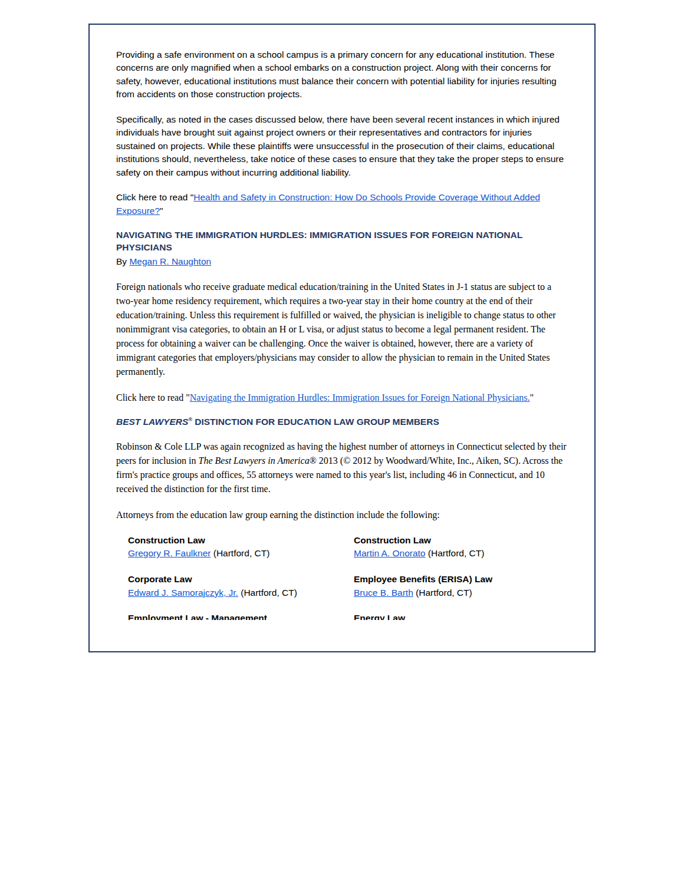Providing a safe environment on a school campus is a primary concern for any educational institution. These concerns are only magnified when a school embarks on a construction project. Along with their concerns for safety, however, educational institutions must balance their concern with potential liability for injuries resulting from accidents on those construction projects.
Specifically, as noted in the cases discussed below, there have been several recent instances in which injured individuals have brought suit against project owners or their representatives and contractors for injuries sustained on projects. While these plaintiffs were unsuccessful in the prosecution of their claims, educational institutions should, nevertheless, take notice of these cases to ensure that they take the proper steps to ensure safety on their campus without incurring additional liability.
Click here to read "Health and Safety in Construction: How Do Schools Provide Coverage Without Added Exposure?"
Navigating the Immigration Hurdles: Immigration Issues for Foreign National Physicians
By Megan R. Naughton
Foreign nationals who receive graduate medical education/training in the United States in J-1 status are subject to a two-year home residency requirement, which requires a two-year stay in their home country at the end of their education/training. Unless this requirement is fulfilled or waived, the physician is ineligible to change status to other nonimmigrant visa categories, to obtain an H or L visa, or adjust status to become a legal permanent resident. The process for obtaining a waiver can be challenging. Once the waiver is obtained, however, there are a variety of immigrant categories that employers/physicians may consider to allow the physician to remain in the United States permanently.
Click here to read "Navigating the Immigration Hurdles: Immigration Issues for Foreign National Physicians."
Best Lawyers® Distinction for Education Law Group Members
Robinson & Cole LLP was again recognized as having the highest number of attorneys in Connecticut selected by their peers for inclusion in The Best Lawyers in America® 2013 (© 2012 by Woodward/White, Inc., Aiken, SC). Across the firm's practice groups and offices, 55 attorneys were named to this year's list, including 46 in Connecticut, and 10 received the distinction for the first time.
Attorneys from the education law group earning the distinction include the following:
| Construction Law Gregory R. Faulkner (Hartford, CT) | Construction Law Martin A. Onorato (Hartford, CT) |
| Corporate Law Edward J. Samorajczyk, Jr. (Hartford, CT) | Employee Benefits (ERISA) Law Bruce B. Barth (Hartford, CT) |
| Employment Law - Management | Energy Law |